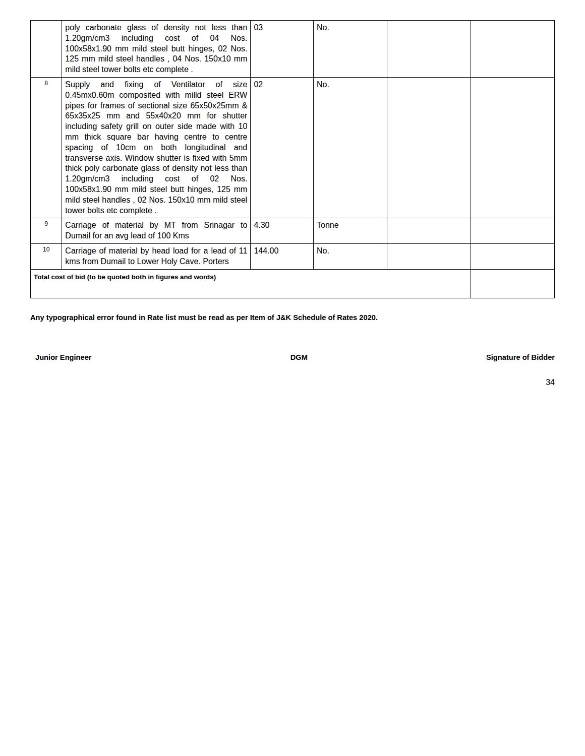| | poly carbonate glass of density not less than 1.20gm/cm3 including cost of 04 Nos. 100x58x1.90 mm mild steel butt hinges, 02 Nos. 125 mm mild steel handles , 04 Nos. 150x10 mm mild steel tower bolts etc complete . | 03 | No. | | |
| 8 | Supply and fixing of Ventilator of size 0.45mx0.60m composited with milld steel ERW pipes for frames of sectional size 65x50x25mm & 65x35x25 mm and 55x40x20 mm for shutter including safety grill on outer side made with 10 mm thick square bar having centre to centre spacing of 10cm on both longitudinal and transverse axis. Window shutter is fixed with 5mm thick poly carbonate glass of density not less than 1.20gm/cm3 including cost of 02 Nos. 100x58x1.90 mm mild steel butt hinges, 125 mm mild steel handles , 02 Nos. 150x10 mm mild steel tower bolts etc complete . | 02 | No. | | |
| 9 | Carriage of material by MT from Srinagar to Dumail for an avg lead of 100 Kms | 4.30 | Tonne | | |
| 10 | Carriage of material by head load for a lead of 11 kms from Dumail to Lower Holy Cave. Porters | 144.00 | No. | | |
| Total cost of bid (to be quoted both in figures and words) | |
Any typographical error found in Rate list must be read as per Item of J&K Schedule of Rates 2020.
Junior Engineer DGM Signature of Bidder
34